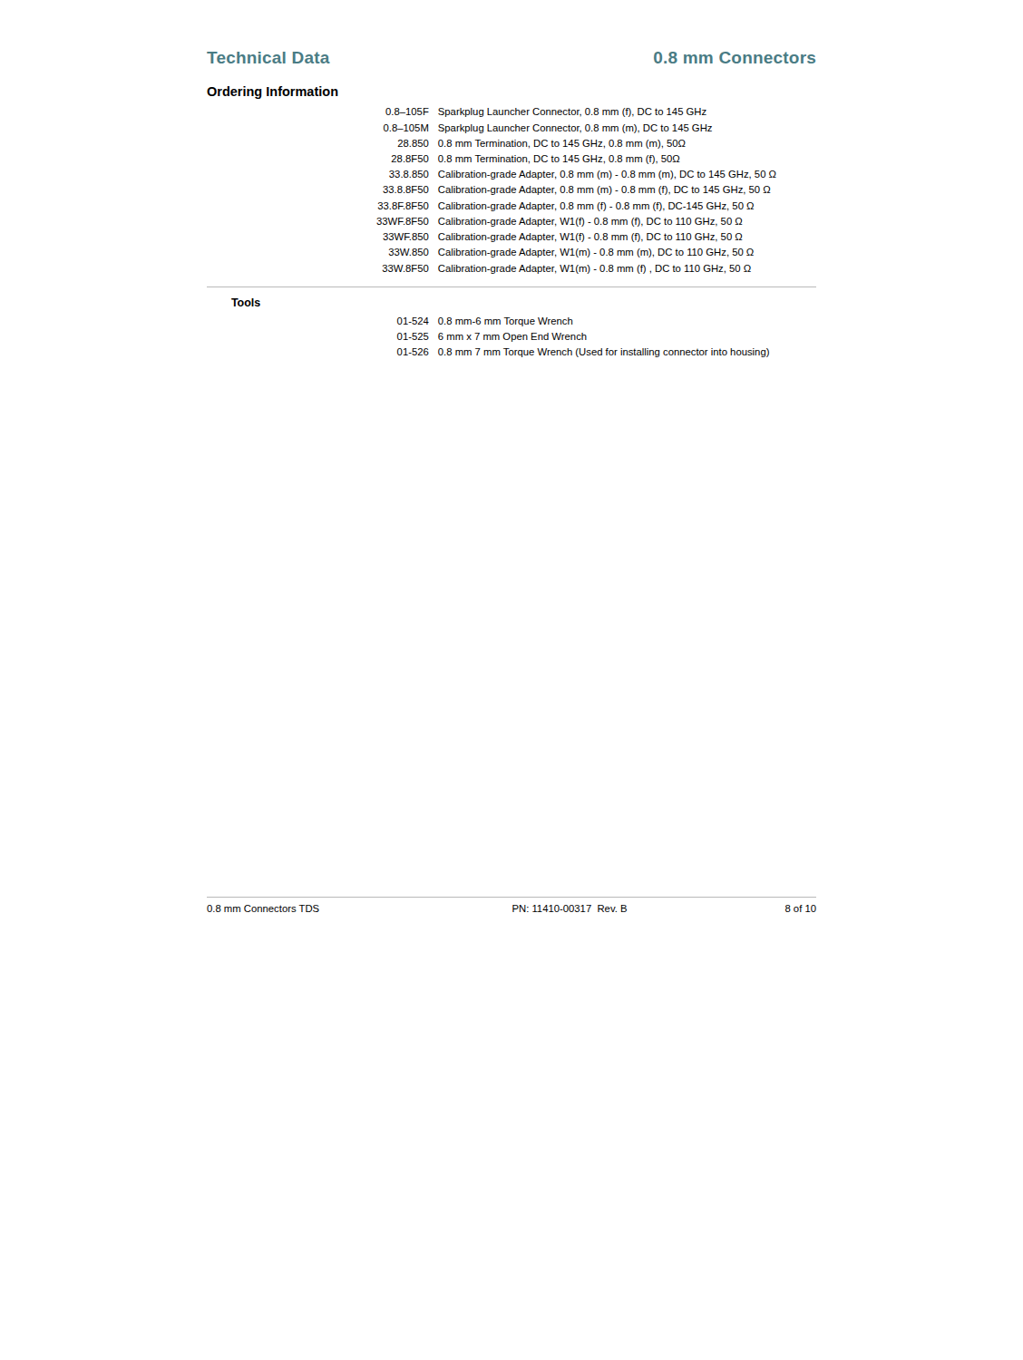Technical Data
0.8 mm Connectors
Ordering Information
| 0.8–105F | Sparkplug Launcher Connector, 0.8 mm (f), DC to 145 GHz |
| 0.8–105M | Sparkplug Launcher Connector, 0.8 mm (m), DC to 145 GHz |
| 28.850 | 0.8 mm Termination, DC to 145 GHz, 0.8 mm (m), 50Ω |
| 28.8F50 | 0.8 mm Termination, DC to 145 GHz, 0.8 mm (f), 50Ω |
| 33.8.850 | Calibration-grade Adapter, 0.8 mm (m) - 0.8 mm (m), DC to 145 GHz, 50 Ω |
| 33.8.8F50 | Calibration-grade Adapter, 0.8 mm (m) - 0.8 mm (f), DC to 145 GHz, 50 Ω |
| 33.8F.8F50 | Calibration-grade Adapter, 0.8 mm (f) - 0.8 mm (f), DC-145 GHz, 50 Ω |
| 33WF.8F50 | Calibration-grade Adapter, W1(f) - 0.8 mm (f), DC to 110 GHz, 50 Ω |
| 33WF.850 | Calibration-grade Adapter, W1(f) - 0.8 mm (f), DC to 110 GHz, 50 Ω |
| 33W.850 | Calibration-grade Adapter, W1(m) - 0.8 mm (m), DC to 110 GHz, 50 Ω |
| 33W.8F50 | Calibration-grade Adapter, W1(m) - 0.8 mm (f) , DC to 110 GHz, 50 Ω |
Tools
| 01-524 | 0.8 mm-6 mm Torque Wrench |
| 01-525 | 6 mm x 7 mm Open End Wrench |
| 01-526 | 0.8 mm 7 mm Torque Wrench (Used for installing connector into housing) |
0.8 mm Connectors TDS
PN: 11410-00317 Rev. B
8 of 10